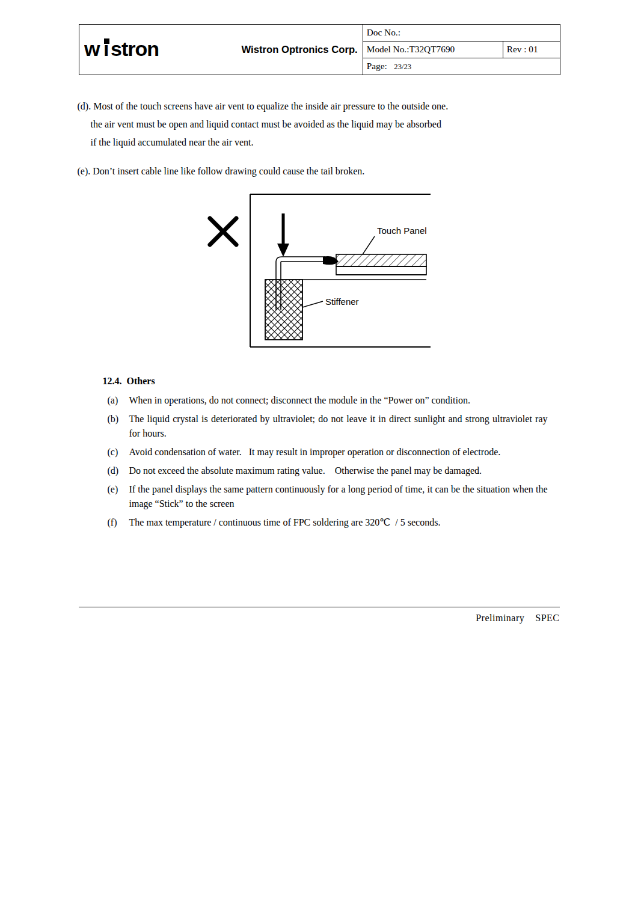w i stron Wistron Optronics Corp.
| Doc No.: |
| Model No.:T32QT7690 | Rev : 01 |
| Page: 23/23 |
(d). Most of the touch screens have air vent to equalize the inside air pressure to the outside one.
the air vent must be open and liquid contact must be avoided as the liquid may be absorbed
if the liquid accumulated near the air vent.
(e). Don’t insert cable line like follow drawing could cause the tail broken.
Touch Panel Stiffener
12.4. Others
When in operations, do not connect; disconnect the module in the “Power on” condition.
The liquid crystal is deteriorated by ultraviolet; do not leave it in direct sunlight and strong ultraviolet ray for hours.
Avoid condensation of water. It may result in improper operation or disconnection of electrode.
Do not exceed the absolute maximum rating value. Otherwise the panel may be damaged.
If the panel displays the same pattern continuously for a long period of time, it can be the situation when the image “Stick” to the screen
The max temperature / continuous time of FPC soldering are 320℃ / 5 seconds.
Preliminary SPEC